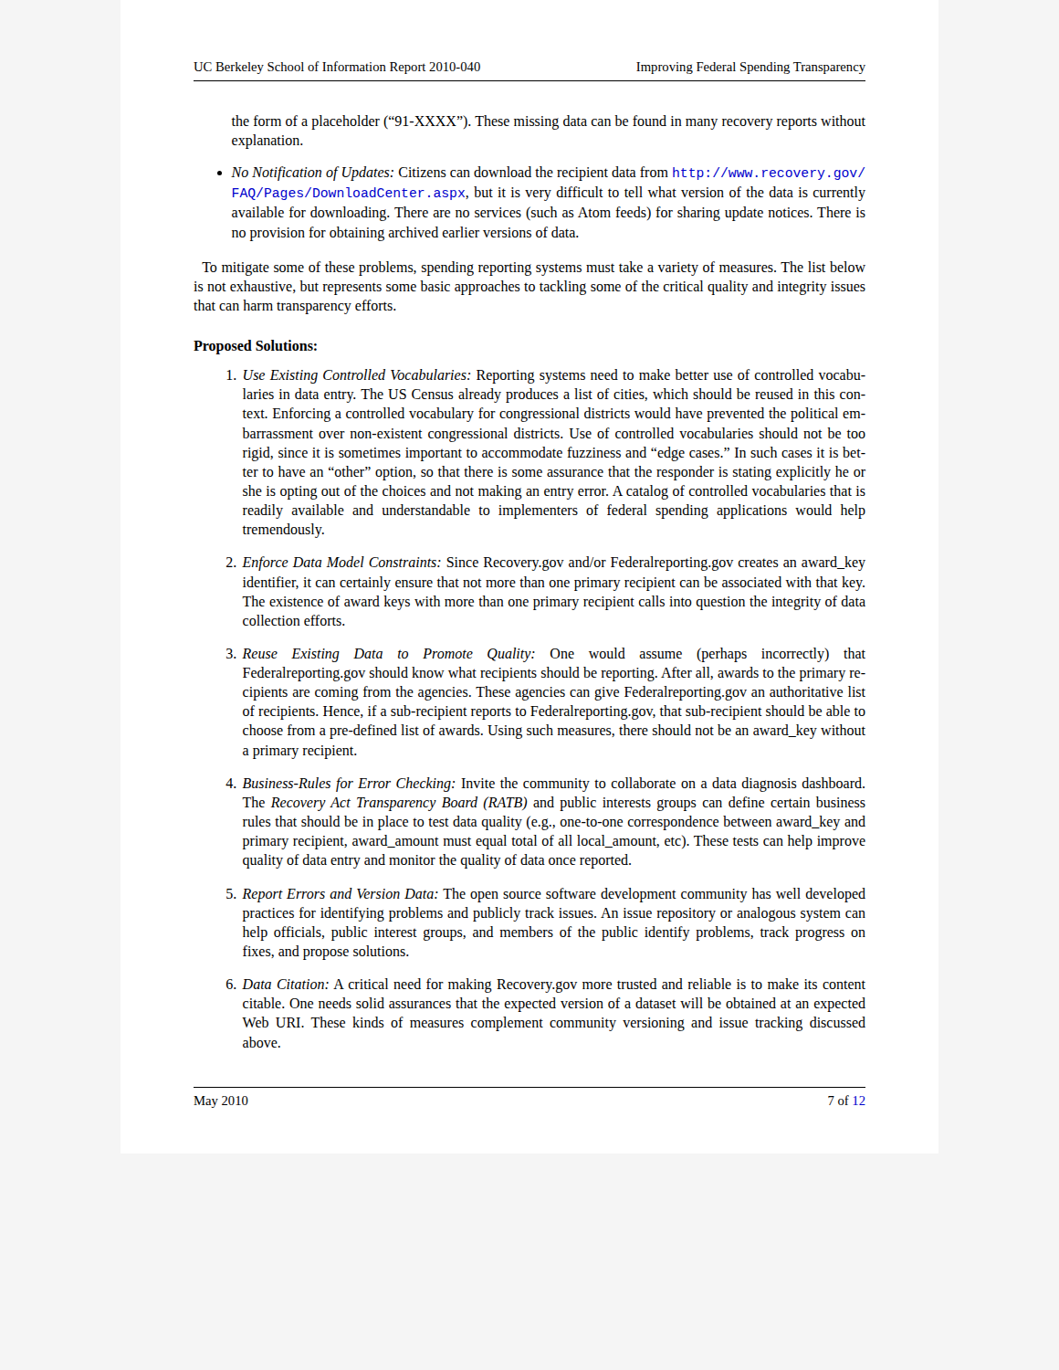UC Berkeley School of Information Report 2010-040
Improving Federal Spending Transparency
the form of a placeholder (“91-XXXX”). These missing data can be found in many recovery reports without explanation.
No Notification of Updates: Citizens can download the recipient data from http://www.recovery.gov/FAQ/Pages/DownloadCenter.aspx, but it is very difficult to tell what version of the data is currently available for downloading. There are no services (such as Atom feeds) for sharing update notices. There is no provision for obtaining archived earlier versions of data.
To mitigate some of these problems, spending reporting systems must take a variety of measures. The list below is not exhaustive, but represents some basic approaches to tackling some of the critical quality and integrity issues that can harm transparency efforts.
Proposed Solutions:
Use Existing Controlled Vocabularies: Reporting systems need to make better use of controlled vocabularies in data entry. The US Census already produces a list of cities, which should be reused in this context. Enforcing a controlled vocabulary for congressional districts would have prevented the political embarrassment over non-existent congressional districts. Use of controlled vocabularies should not be too rigid, since it is sometimes important to accommodate fuzziness and “edge cases.” In such cases it is better to have an “other” option, so that there is some assurance that the responder is stating explicitly he or she is opting out of the choices and not making an entry error. A catalog of controlled vocabularies that is readily available and understandable to implementers of federal spending applications would help tremendously.
Enforce Data Model Constraints: Since Recovery.gov and/or Federalreporting.gov creates an award_key identifier, it can certainly ensure that not more than one primary recipient can be associated with that key. The existence of award keys with more than one primary recipient calls into question the integrity of data collection efforts.
Reuse Existing Data to Promote Quality: One would assume (perhaps incorrectly) that Federalreporting.gov should know what recipients should be reporting. After all, awards to the primary recipients are coming from the agencies. These agencies can give Federalreporting.gov an authoritative list of recipients. Hence, if a sub-recipient reports to Federalreporting.gov, that sub-recipient should be able to choose from a pre-defined list of awards. Using such measures, there should not be an award_key without a primary recipient.
Business-Rules for Error Checking: Invite the community to collaborate on a data diagnosis dashboard. The Recovery Act Transparency Board (RATB) and public interests groups can define certain business rules that should be in place to test data quality (e.g., one-to-one correspondence between award_key and primary recipient, award_amount must equal total of all local_amount, etc). These tests can help improve quality of data entry and monitor the quality of data once reported.
Report Errors and Version Data: The open source software development community has well developed practices for identifying problems and publicly track issues. An issue repository or analogous system can help officials, public interest groups, and members of the public identify problems, track progress on fixes, and propose solutions.
Data Citation: A critical need for making Recovery.gov more trusted and reliable is to make its content citable. One needs solid assurances that the expected version of a dataset will be obtained at an expected Web URI. These kinds of measures complement community versioning and issue tracking discussed above.
May 2010
7 of 12